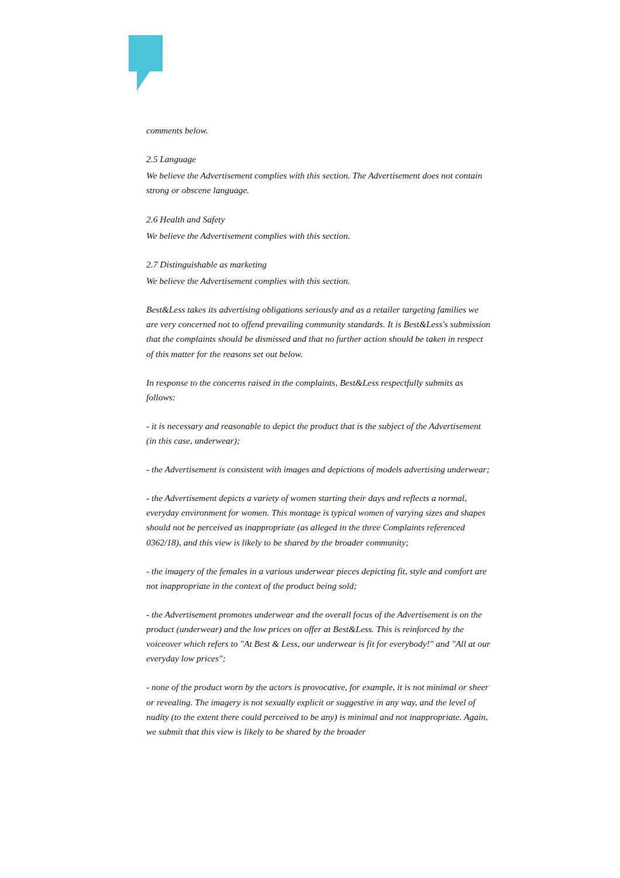comments below.
2.5 Language
We believe the Advertisement complies with this section. The Advertisement does not contain strong or obscene language.
2.6 Health and Safety
We believe the Advertisement complies with this section.
2.7 Distinguishable as marketing
We believe the Advertisement complies with this section.
Best&Less takes its advertising obligations seriously and as a retailer targeting families we are very concerned not to offend prevailing community standards. It is Best&Less's submission that the complaints should be dismissed and that no further action should be taken in respect of this matter for the reasons set out below.
In response to the concerns raised in the complaints, Best&Less respectfully submits as follows:
- it is necessary and reasonable to depict the product that is the subject of the Advertisement (in this case, underwear);
- the Advertisement is consistent with images and depictions of models advertising underwear;
- the Advertisement depicts a variety of women starting their days and reflects a normal, everyday environment for women. This montage is typical women of varying sizes and shapes should not be perceived as inappropriate (as alleged in the three Complaints referenced 0362/18), and this view is likely to be shared by the broader community;
- the imagery of the females in a various underwear pieces depicting fit, style and comfort are not inappropriate in the context of the product being sold;
- the Advertisement promotes underwear and the overall focus of the Advertisement is on the product (underwear) and the low prices on offer at Best&Less. This is reinforced by the voiceover which refers to "At Best & Less, our underwear is fit for everybody!" and "All at our everyday low prices";
- none of the product worn by the actors is provocative, for example, it is not minimal or sheer or revealing. The imagery is not sexually explicit or suggestive in any way, and the level of nudity (to the extent there could perceived to be any) is minimal and not inappropriate. Again, we submit that this view is likely to be shared by the broader